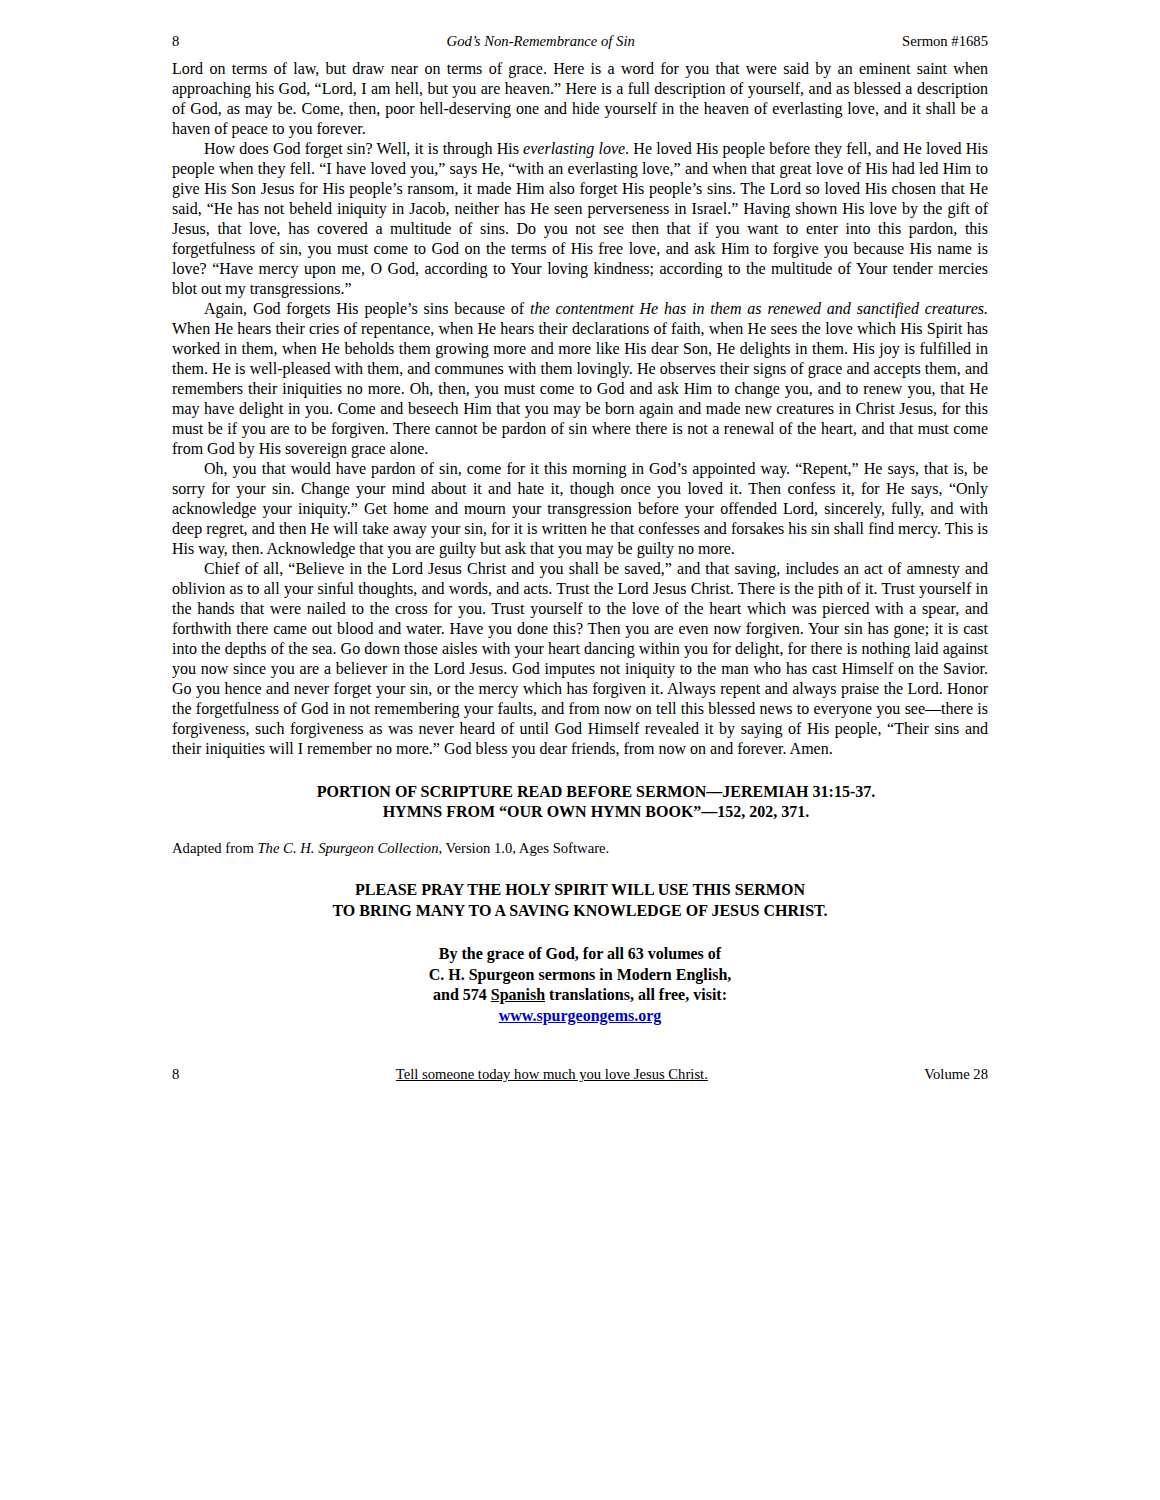8 God’s Non-Remembrance of Sin Sermon #1685
Lord on terms of law, but draw near on terms of grace. Here is a word for you that were said by an eminent saint when approaching his God, “Lord, I am hell, but you are heaven.” Here is a full description of yourself, and as blessed a description of God, as may be. Come, then, poor hell-deserving one and hide yourself in the heaven of everlasting love, and it shall be a haven of peace to you forever.
How does God forget sin? Well, it is through His everlasting love. He loved His people before they fell, and He loved His people when they fell. “I have loved you,” says He, “with an everlasting love,” and when that great love of His had led Him to give His Son Jesus for His people’s ransom, it made Him also forget His people’s sins. The Lord so loved His chosen that He said, “He has not beheld iniquity in Jacob, neither has He seen perverseness in Israel.” Having shown His love by the gift of Jesus, that love, has covered a multitude of sins. Do you not see then that if you want to enter into this pardon, this forgetfulness of sin, you must come to God on the terms of His free love, and ask Him to forgive you because His name is love? “Have mercy upon me, O God, according to Your loving kindness; according to the multitude of Your tender mercies blot out my transgressions.”
Again, God forgets His people’s sins because of the contentment He has in them as renewed and sanctified creatures. When He hears their cries of repentance, when He hears their declarations of faith, when He sees the love which His Spirit has worked in them, when He beholds them growing more and more like His dear Son, He delights in them. His joy is fulfilled in them. He is well-pleased with them, and communes with them lovingly. He observes their signs of grace and accepts them, and remembers their iniquities no more. Oh, then, you must come to God and ask Him to change you, and to renew you, that He may have delight in you. Come and beseech Him that you may be born again and made new creatures in Christ Jesus, for this must be if you are to be forgiven. There cannot be pardon of sin where there is not a renewal of the heart, and that must come from God by His sovereign grace alone.
Oh, you that would have pardon of sin, come for it this morning in God’s appointed way. “Repent,” He says, that is, be sorry for your sin. Change your mind about it and hate it, though once you loved it. Then confess it, for He says, “Only acknowledge your iniquity.” Get home and mourn your transgression before your offended Lord, sincerely, fully, and with deep regret, and then He will take away your sin, for it is written he that confesses and forsakes his sin shall find mercy. This is His way, then. Acknowledge that you are guilty but ask that you may be guilty no more.
Chief of all, “Believe in the Lord Jesus Christ and you shall be saved,” and that saving, includes an act of amnesty and oblivion as to all your sinful thoughts, and words, and acts. Trust the Lord Jesus Christ. There is the pith of it. Trust yourself in the hands that were nailed to the cross for you. Trust yourself to the love of the heart which was pierced with a spear, and forthwith there came out blood and water. Have you done this? Then you are even now forgiven. Your sin has gone; it is cast into the depths of the sea. Go down those aisles with your heart dancing within you for delight, for there is nothing laid against you now since you are a believer in the Lord Jesus. God imputes not iniquity to the man who has cast Himself on the Savior. Go you hence and never forget your sin, or the mercy which has forgiven it. Always repent and always praise the Lord. Honor the forgetfulness of God in not remembering your faults, and from now on tell this blessed news to everyone you see—there is forgiveness, such forgiveness as was never heard of until God Himself revealed it by saying of His people, “Their sins and their iniquities will I remember no more.” God bless you dear friends, from now on and forever. Amen.
PORTION OF SCRIPTURE READ BEFORE SERMON—JEREMIAH 31:15-37.
HYMNS FROM “OUR OWN HYMN BOOK”—152, 202, 371.
Adapted from The C. H. Spurgeon Collection, Version 1.0, Ages Software.
PLEASE PRAY THE HOLY SPIRIT WILL USE THIS SERMON
TO BRING MANY TO A SAVING KNOWLEDGE OF JESUS CHRIST.
By the grace of God, for all 63 volumes of
C. H. Spurgeon sermons in Modern English,
and 574 Spanish translations, all free, visit:
www.spurgeongems.org
8 Tell someone today how much you love Jesus Christ. Volume 28